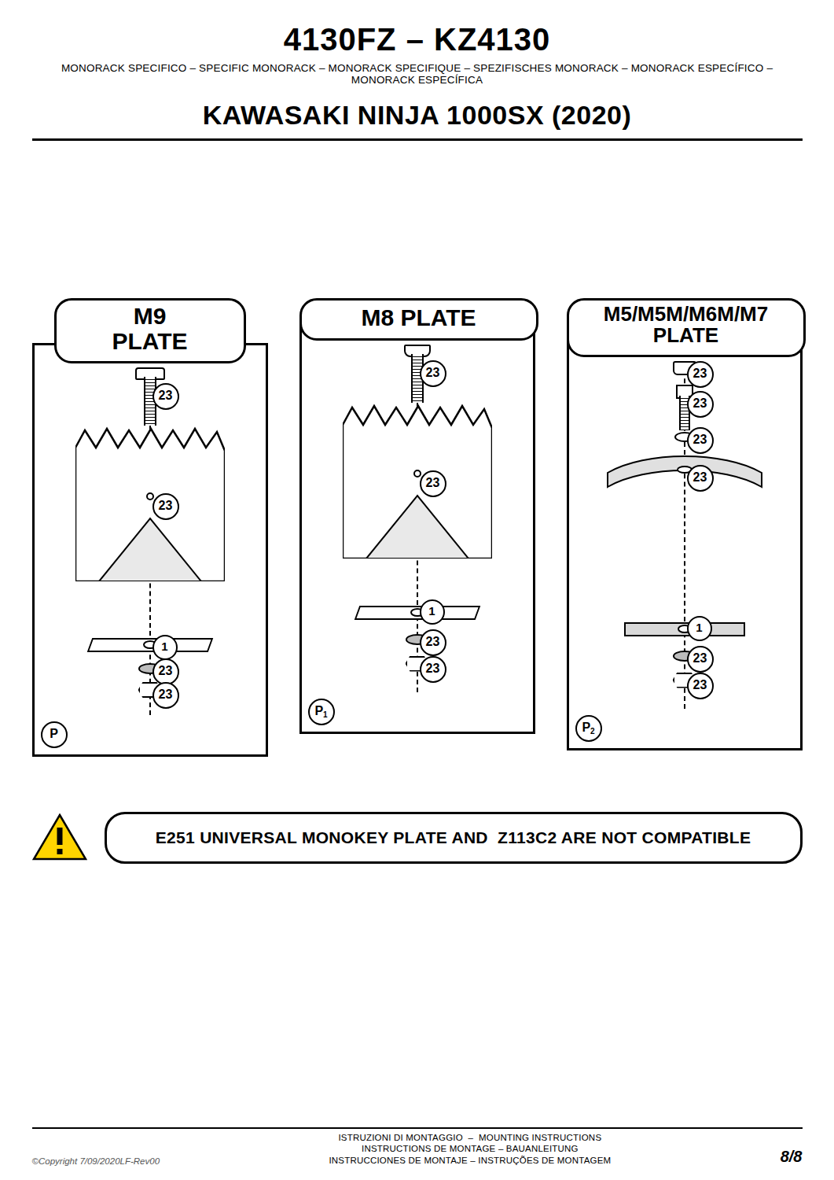4130FZ – KZ4130
MONORACK SPECIFICO – SPECIFIC MONORACK – MONORACK SPECIFIQUE – SPEZIFISCHES MONORACK – MONORACK ESPECÍFICO – MONORACK ESPECÍFICA
KAWASAKI NINJA 1000SX (2020)
M9
PLATE
23
23
1
23
23
P
M8 PLATE
23
23
1
23
23
P1
M5/M5M/M6M/M7
PLATE
23
23
23
23
1
23
23
P2
E251 UNIVERSAL MONOKEY PLATE AND Z113C2 ARE NOT COMPATIBLE
©Copyright 7/09/2020LF-Rev00
ISTRUZIONI DI MONTAGGIO – MOUNTING INSTRUCTIONS
INSTRUCTIONS DE MONTAGE – BAUANLEITUNG
INSTRUCCIONES DE MONTAJE – INSTRUÇÕES DE MONTAGEM
8/8